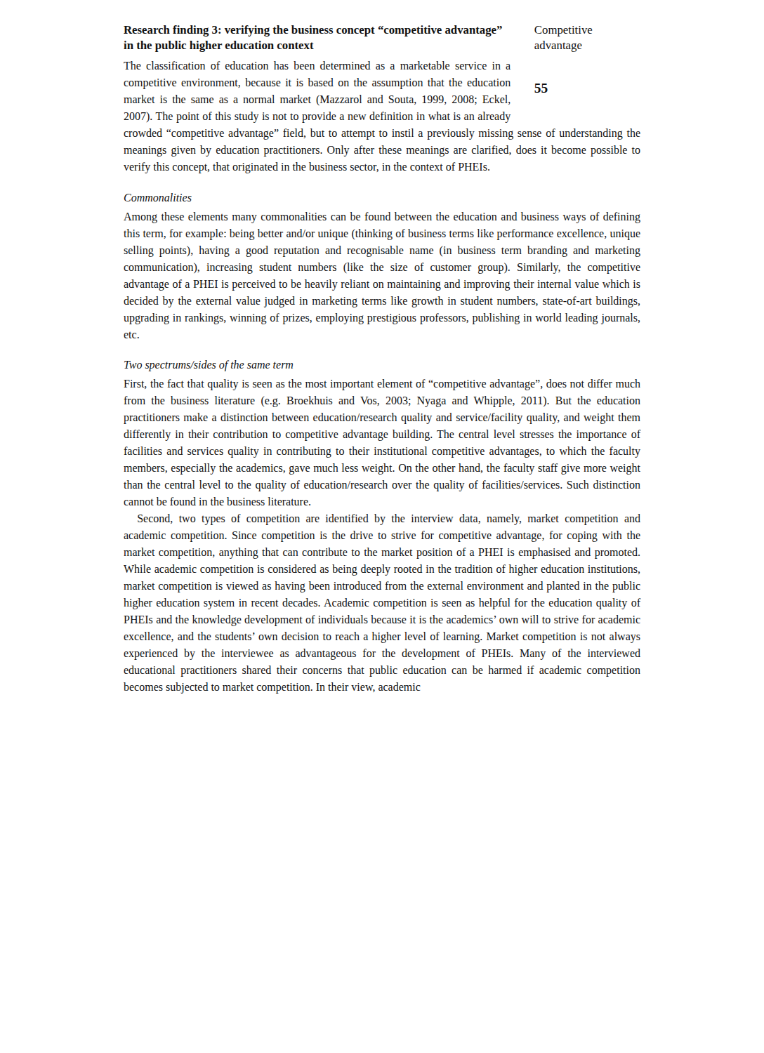Competitive
advantage
55
Research finding 3: verifying the business concept “competitive advantage” in the public higher education context
The classification of education has been determined as a marketable service in a competitive environment, because it is based on the assumption that the education market is the same as a normal market (Mazzarol and Souta, 1999, 2008; Eckel, 2007). The point of this study is not to provide a new definition in what is an already crowded “competitive advantage” field, but to attempt to instil a previously missing sense of understanding the meanings given by education practitioners. Only after these meanings are clarified, does it become possible to verify this concept, that originated in the business sector, in the context of PHEIs.
Commonalities
Among these elements many commonalities can be found between the education and business ways of defining this term, for example: being better and/or unique (thinking of business terms like performance excellence, unique selling points), having a good reputation and recognisable name (in business term branding and marketing communication), increasing student numbers (like the size of customer group). Similarly, the competitive advantage of a PHEI is perceived to be heavily reliant on maintaining and improving their internal value which is decided by the external value judged in marketing terms like growth in student numbers, state-of-art buildings, upgrading in rankings, winning of prizes, employing prestigious professors, publishing in world leading journals, etc.
Two spectrums/sides of the same term
First, the fact that quality is seen as the most important element of “competitive advantage”, does not differ much from the business literature (e.g. Broekhuis and Vos, 2003; Nyaga and Whipple, 2011). But the education practitioners make a distinction between education/research quality and service/facility quality, and weight them differently in their contribution to competitive advantage building. The central level stresses the importance of facilities and services quality in contributing to their institutional competitive advantages, to which the faculty members, especially the academics, gave much less weight. On the other hand, the faculty staff give more weight than the central level to the quality of education/research over the quality of facilities/services. Such distinction cannot be found in the business literature.
Second, two types of competition are identified by the interview data, namely, market competition and academic competition. Since competition is the drive to strive for competitive advantage, for coping with the market competition, anything that can contribute to the market position of a PHEI is emphasised and promoted. While academic competition is considered as being deeply rooted in the tradition of higher education institutions, market competition is viewed as having been introduced from the external environment and planted in the public higher education system in recent decades. Academic competition is seen as helpful for the education quality of PHEIs and the knowledge development of individuals because it is the academics’ own will to strive for academic excellence, and the students’ own decision to reach a higher level of learning. Market competition is not always experienced by the interviewee as advantageous for the development of PHEIs. Many of the interviewed educational practitioners shared their concerns that public education can be harmed if academic competition becomes subjected to market competition. In their view, academic